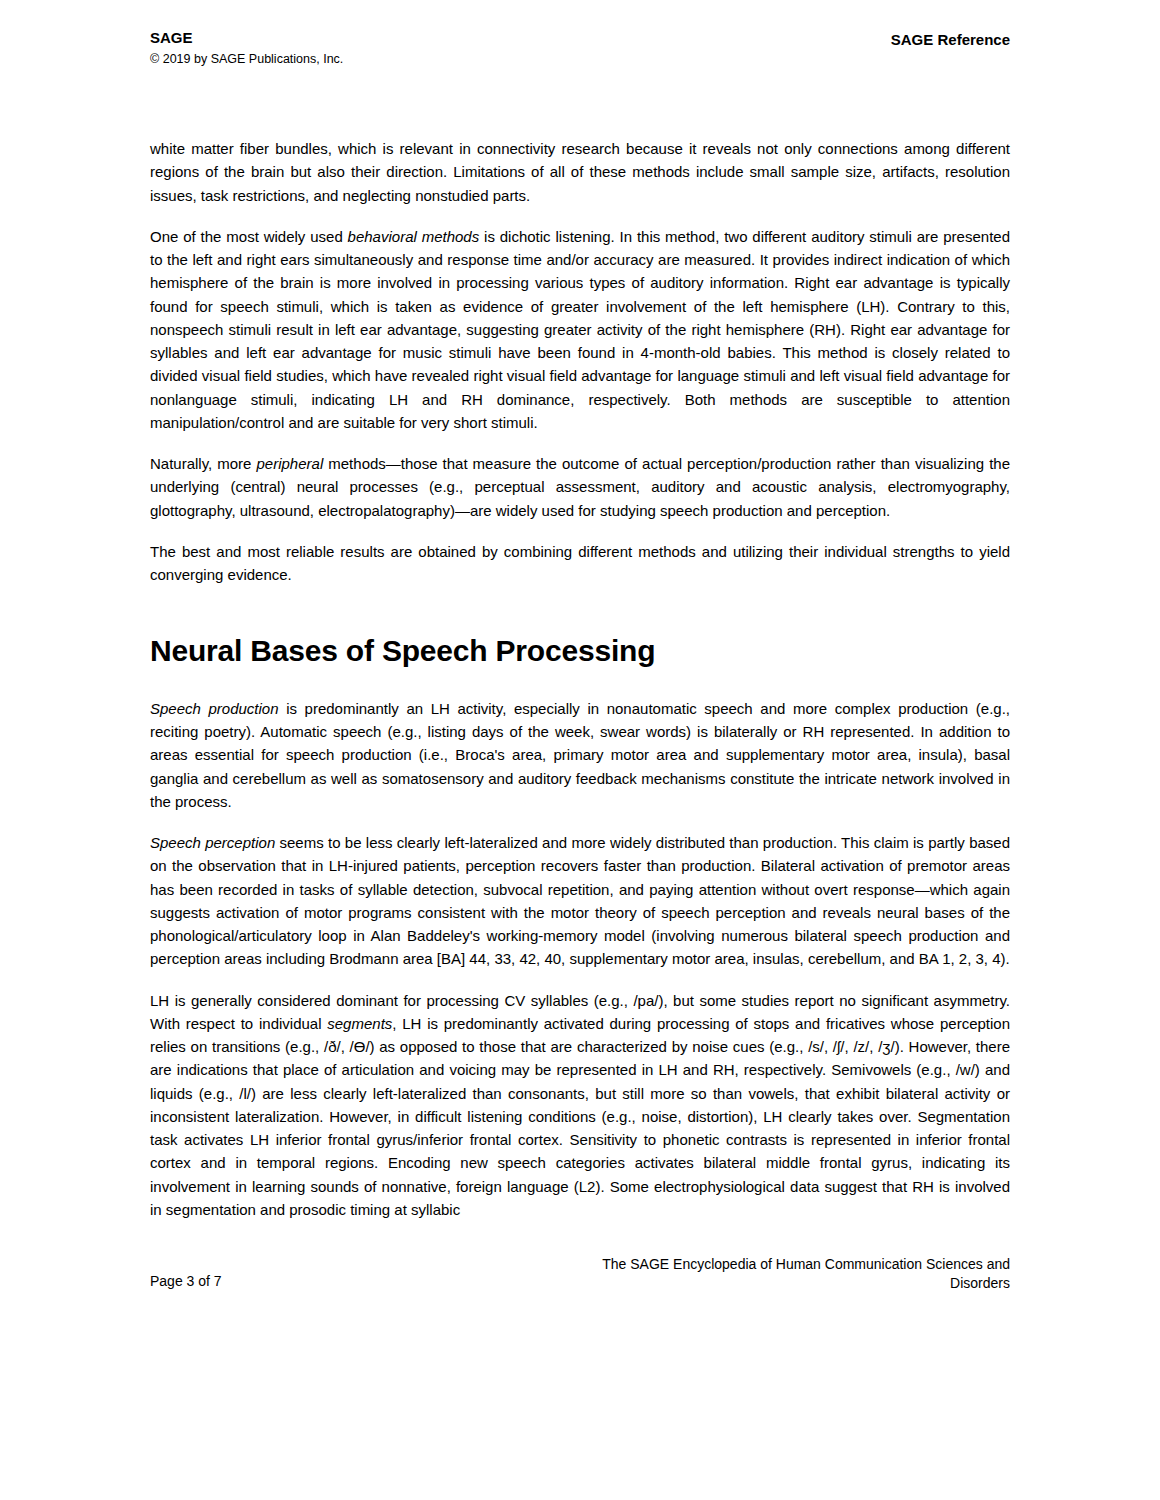SAGE
© 2019 by SAGE Publications, Inc.
SAGE Reference
white matter fiber bundles, which is relevant in connectivity research because it reveals not only connections among different regions of the brain but also their direction. Limitations of all of these methods include small sample size, artifacts, resolution issues, task restrictions, and neglecting nonstudied parts.
One of the most widely used behavioral methods is dichotic listening. In this method, two different auditory stimuli are presented to the left and right ears simultaneously and response time and/or accuracy are measured. It provides indirect indication of which hemisphere of the brain is more involved in processing various types of auditory information. Right ear advantage is typically found for speech stimuli, which is taken as evidence of greater involvement of the left hemisphere (LH). Contrary to this, nonspeech stimuli result in left ear advantage, suggesting greater activity of the right hemisphere (RH). Right ear advantage for syllables and left ear advantage for music stimuli have been found in 4-month-old babies. This method is closely related to divided visual field studies, which have revealed right visual field advantage for language stimuli and left visual field advantage for nonlanguage stimuli, indicating LH and RH dominance, respectively. Both methods are susceptible to attention manipulation/control and are suitable for very short stimuli.
Naturally, more peripheral methods—those that measure the outcome of actual perception/production rather than visualizing the underlying (central) neural processes (e.g., perceptual assessment, auditory and acoustic analysis, electromyography, glottography, ultrasound, electropalatography)—are widely used for studying speech production and perception.
The best and most reliable results are obtained by combining different methods and utilizing their individual strengths to yield converging evidence.
Neural Bases of Speech Processing
Speech production is predominantly an LH activity, especially in nonautomatic speech and more complex production (e.g., reciting poetry). Automatic speech (e.g., listing days of the week, swear words) is bilaterally or RH represented. In addition to areas essential for speech production (i.e., Broca's area, primary motor area and supplementary motor area, insula), basal ganglia and cerebellum as well as somatosensory and auditory feedback mechanisms constitute the intricate network involved in the process.
Speech perception seems to be less clearly left-lateralized and more widely distributed than production. This claim is partly based on the observation that in LH-injured patients, perception recovers faster than production. Bilateral activation of premotor areas has been recorded in tasks of syllable detection, subvocal repetition, and paying attention without overt response—which again suggests activation of motor programs consistent with the motor theory of speech perception and reveals neural bases of the phonological/articulatory loop in Alan Baddeley's working-memory model (involving numerous bilateral speech production and perception areas including Brodmann area [BA] 44, 33, 42, 40, supplementary motor area, insulas, cerebellum, and BA 1, 2, 3, 4).
LH is generally considered dominant for processing CV syllables (e.g., /pa/), but some studies report no significant asymmetry. With respect to individual segments, LH is predominantly activated during processing of stops and fricatives whose perception relies on transitions (e.g., /ð/, /Ө/) as opposed to those that are characterized by noise cues (e.g., /s/, /ʃ/, /z/, /ʒ/). However, there are indications that place of articulation and voicing may be represented in LH and RH, respectively. Semivowels (e.g., /w/) and liquids (e.g., /l/) are less clearly left-lateralized than consonants, but still more so than vowels, that exhibit bilateral activity or inconsistent lateralization. However, in difficult listening conditions (e.g., noise, distortion), LH clearly takes over. Segmentation task activates LH inferior frontal gyrus/inferior frontal cortex. Sensitivity to phonetic contrasts is represented in inferior frontal cortex and in temporal regions. Encoding new speech categories activates bilateral middle frontal gyrus, indicating its involvement in learning sounds of nonnative, foreign language (L2). Some electrophysiological data suggest that RH is involved in segmentation and prosodic timing at syllabic
Page 3 of 7
The SAGE Encyclopedia of Human Communication Sciences and Disorders